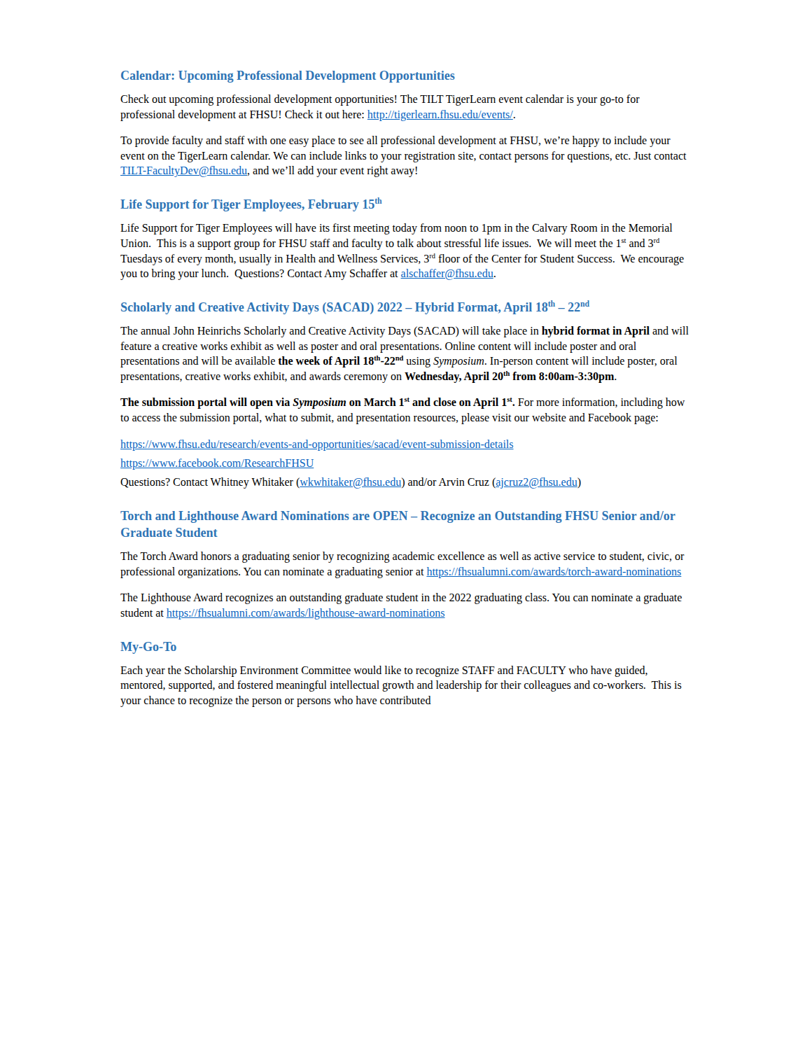Calendar: Upcoming Professional Development Opportunities
Check out upcoming professional development opportunities! The TILT TigerLearn event calendar is your go-to for professional development at FHSU! Check it out here: http://tigerlearn.fhsu.edu/events/.
To provide faculty and staff with one easy place to see all professional development at FHSU, we’re happy to include your event on the TigerLearn calendar. We can include links to your registration site, contact persons for questions, etc. Just contact TILT-FacultyDev@fhsu.edu, and we’ll add your event right away!
Life Support for Tiger Employees, February 15th
Life Support for Tiger Employees will have its first meeting today from noon to 1pm in the Calvary Room in the Memorial Union. This is a support group for FHSU staff and faculty to talk about stressful life issues. We will meet the 1st and 3rd Tuesdays of every month, usually in Health and Wellness Services, 3rd floor of the Center for Student Success. We encourage you to bring your lunch. Questions? Contact Amy Schaffer at alschaffer@fhsu.edu.
Scholarly and Creative Activity Days (SACAD) 2022 – Hybrid Format, April 18th – 22nd
The annual John Heinrichs Scholarly and Creative Activity Days (SACAD) will take place in hybrid format in April and will feature a creative works exhibit as well as poster and oral presentations. Online content will include poster and oral presentations and will be available the week of April 18th-22nd using Symposium. In-person content will include poster, oral presentations, creative works exhibit, and awards ceremony on Wednesday, April 20th from 8:00am-3:30pm.
The submission portal will open via Symposium on March 1st and close on April 1st. For more information, including how to access the submission portal, what to submit, and presentation resources, please visit our website and Facebook page:
https://www.fhsu.edu/research/events-and-opportunities/sacad/event-submission-details
https://www.facebook.com/ResearchFHSU
Questions? Contact Whitney Whitaker (wkwhitaker@fhsu.edu) and/or Arvin Cruz (ajcruz2@fhsu.edu)
Torch and Lighthouse Award Nominations are OPEN – Recognize an Outstanding FHSU Senior and/or Graduate Student
The Torch Award honors a graduating senior by recognizing academic excellence as well as active service to student, civic, or professional organizations. You can nominate a graduating senior at https://fhsualumni.com/awards/torch-award-nominations
The Lighthouse Award recognizes an outstanding graduate student in the 2022 graduating class. You can nominate a graduate student at https://fhsualumni.com/awards/lighthouse-award-nominations
My-Go-To
Each year the Scholarship Environment Committee would like to recognize STAFF and FACULTY who have guided, mentored, supported, and fostered meaningful intellectual growth and leadership for their colleagues and co-workers. This is your chance to recognize the person or persons who have contributed